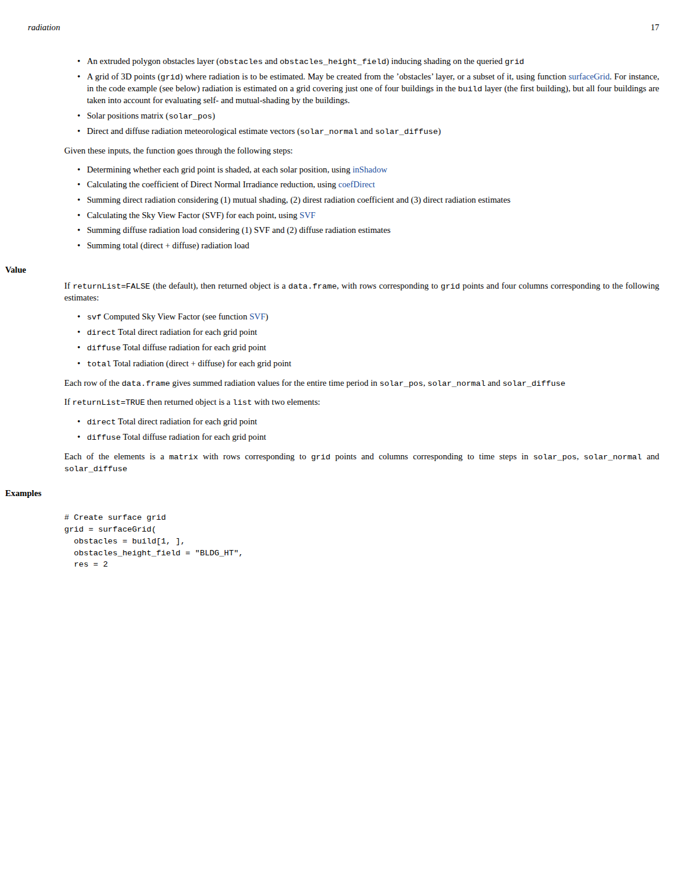radiation 17
An extruded polygon obstacles layer (obstacles and obstacles_height_field) inducing shading on the queried grid
A grid of 3D points (grid) where radiation is to be estimated. May be created from the ’obstacles’ layer, or a subset of it, using function surfaceGrid. For instance, in the code example (see below) radiation is estimated on a grid covering just one of four buildings in the build layer (the first building), but all four buildings are taken into account for evaluating self- and mutual-shading by the buildings.
Solar positions matrix (solar_pos)
Direct and diffuse radiation meteorological estimate vectors (solar_normal and solar_diffuse)
Given these inputs, the function goes through the following steps:
Determining whether each grid point is shaded, at each solar position, using inShadow
Calculating the coefficient of Direct Normal Irradiance reduction, using coefDirect
Summing direct radiation considering (1) mutual shading, (2) direst radiation coefficient and (3) direct radiation estimates
Calculating the Sky View Factor (SVF) for each point, using SVF
Summing diffuse radiation load considering (1) SVF and (2) diffuse radiation estimates
Summing total (direct + diffuse) radiation load
Value
If returnList=FALSE (the default), then returned object is a data.frame, with rows corresponding to grid points and four columns corresponding to the following estimates:
svf Computed Sky View Factor (see function SVF)
direct Total direct radiation for each grid point
diffuse Total diffuse radiation for each grid point
total Total radiation (direct + diffuse) for each grid point
Each row of the data.frame gives summed radiation values for the entire time period in solar_pos, solar_normal and solar_diffuse
If returnList=TRUE then returned object is a list with two elements:
direct Total direct radiation for each grid point
diffuse Total diffuse radiation for each grid point
Each of the elements is a matrix with rows corresponding to grid points and columns corresponding to time steps in solar_pos, solar_normal and solar_diffuse
Examples
# Create surface grid
grid = surfaceGrid(
  obstacles = build[1, ],
  obstacles_height_field = "BLDG_HT",
  res = 2